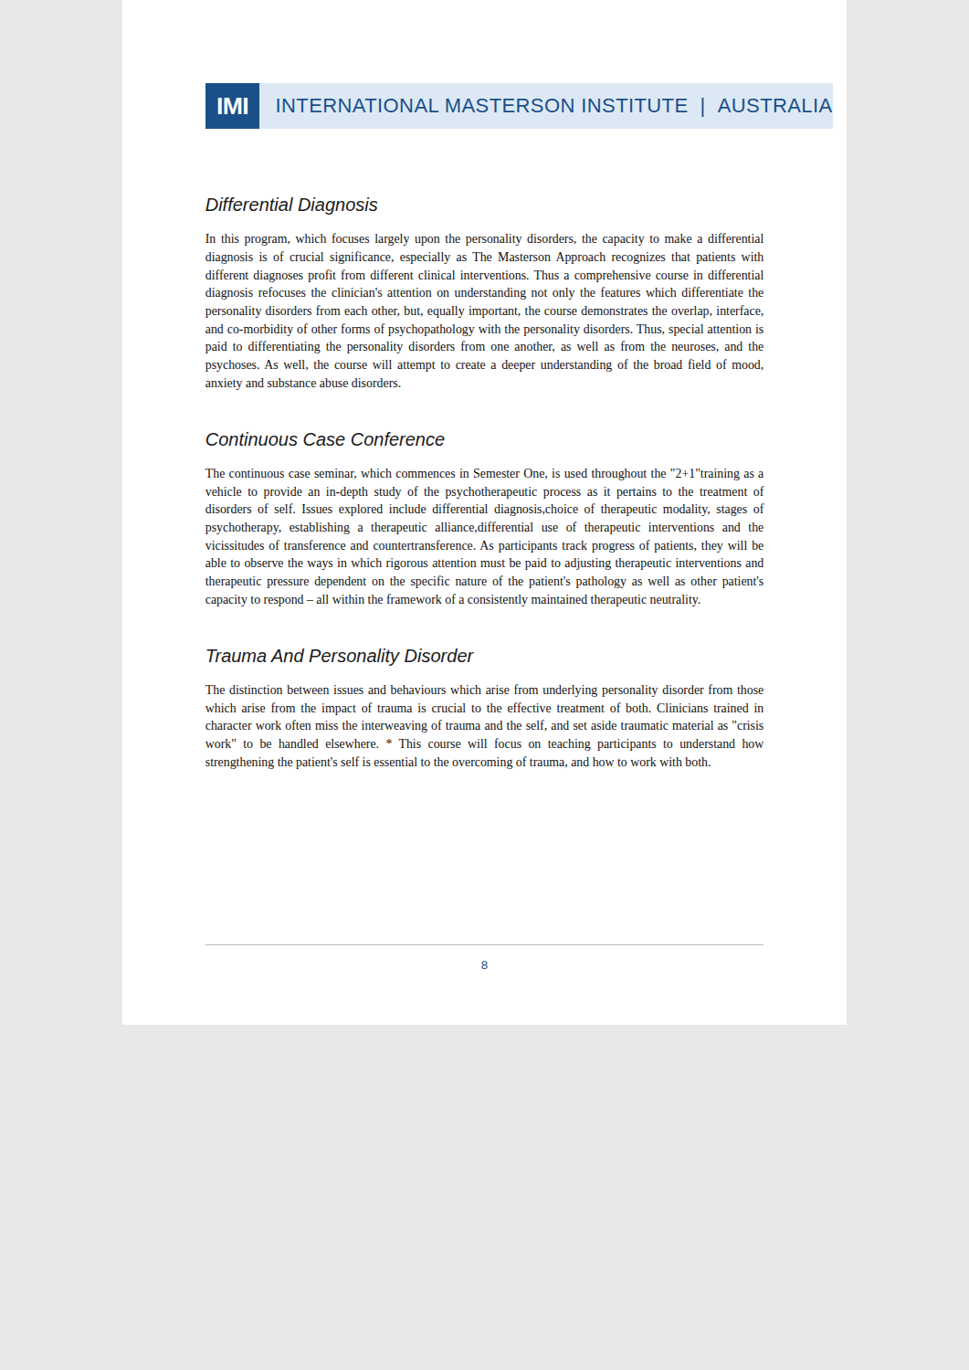IMI
INTERNATIONAL MASTERSON INSTITUTE | AUSTRALIA
Differential Diagnosis
In this program, which focuses largely upon the personality disorders, the capacity to make a differential diagnosis is of crucial significance, especially as The Masterson Approach recognizes that patients with different diagnoses profit from different clinical interventions. Thus a comprehensive course in differential diagnosis refocuses the clinician's attention on understanding not only the features which differentiate the personality disorders from each other, but, equally important, the course demonstrates the overlap, interface, and co-morbidity of other forms of psychopathology with the personality disorders. Thus, special attention is paid to differentiating the personality disorders from one another, as well as from the neuroses, and the psychoses. As well, the course will attempt to create a deeper understanding of the broad field of mood, anxiety and substance abuse disorders.
Continuous Case Conference
The continuous case seminar, which commences in Semester One, is used throughout the "2+1"training as a vehicle to provide an in-depth study of the psychotherapeutic process as it pertains to the treatment of disorders of self. Issues explored include differential diagnosis,choice of therapeutic modality, stages of psychotherapy, establishing a therapeutic alliance,differential use of therapeutic interventions and the vicissitudes of transference and countertransference. As participants track progress of patients, they will be able to observe the ways in which rigorous attention must be paid to adjusting therapeutic interventions and therapeutic pressure dependent on the specific nature of the patient's pathology as well as other patient's capacity to respond – all within the framework of a consistently maintained therapeutic neutrality.
Trauma And Personality Disorder
The distinction between issues and behaviours which arise from underlying personality disorder from those which arise from the impact of trauma is crucial to the effective treatment of both. Clinicians trained in character work often miss the interweaving of trauma and the self, and set aside traumatic material as "crisis work" to be handled elsewhere. * This course will focus on teaching participants to understand how strengthening the patient's self is essential to the overcoming of trauma, and how to work with both.
8